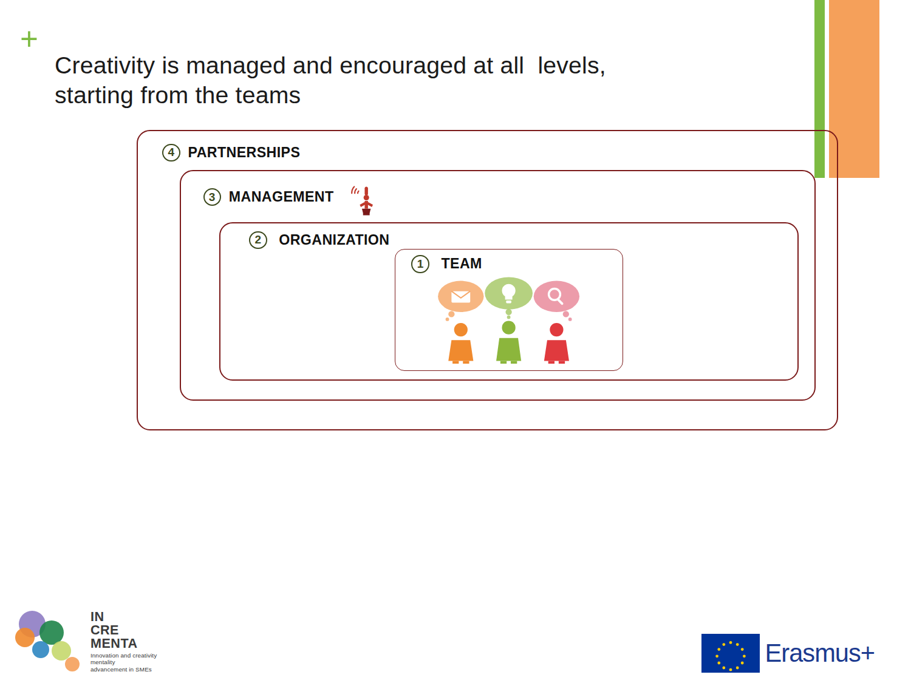+
Creativity is managed and encouraged at all levels,
starting from the teams
4 PARTNERSHIPS
3 MANAGEMENT
2 ORGANIZATION
%
1 TEAM
$
IN
CRE
MENTA
Innovation and creativity mentality
advancement in SMEs
Erasmus+